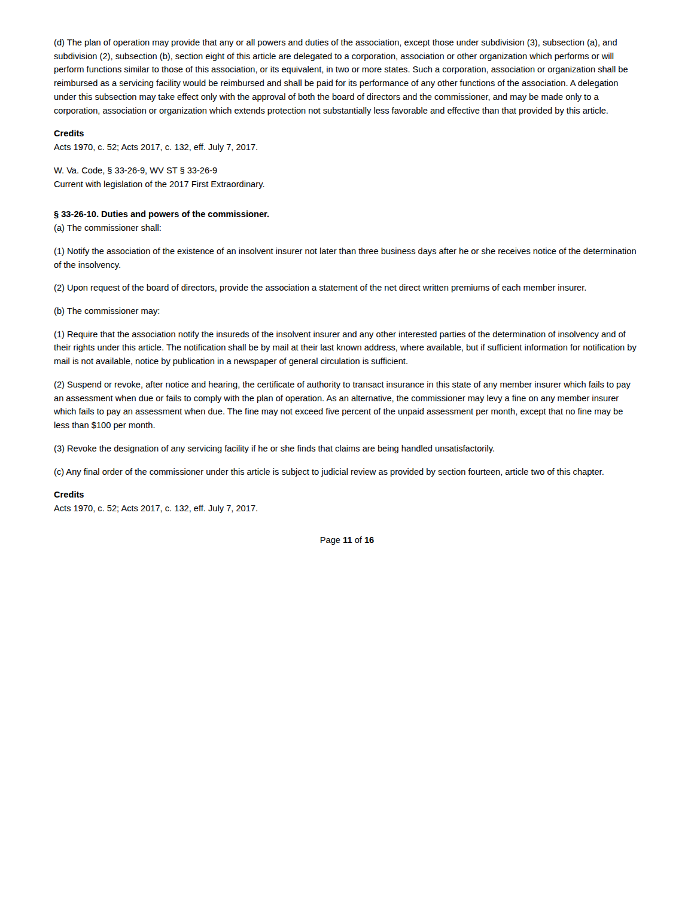(d) The plan of operation may provide that any or all powers and duties of the association, except those under subdivision (3), subsection (a), and subdivision (2), subsection (b), section eight of this article are delegated to a corporation, association or other organization which performs or will perform functions similar to those of this association, or its equivalent, in two or more states. Such a corporation, association or organization shall be reimbursed as a servicing facility would be reimbursed and shall be paid for its performance of any other functions of the association. A delegation under this subsection may take effect only with the approval of both the board of directors and the commissioner, and may be made only to a corporation, association or organization which extends protection not substantially less favorable and effective than that provided by this article.
Credits
Acts 1970, c. 52; Acts 2017, c. 132, eff. July 7, 2017.
W. Va. Code, § 33-26-9, WV ST § 33-26-9
Current with legislation of the 2017 First Extraordinary.
§ 33-26-10. Duties and powers of the commissioner.
(a) The commissioner shall:
(1) Notify the association of the existence of an insolvent insurer not later than three business days after he or she receives notice of the determination of the insolvency.
(2) Upon request of the board of directors, provide the association a statement of the net direct written premiums of each member insurer.
(b) The commissioner may:
(1) Require that the association notify the insureds of the insolvent insurer and any other interested parties of the determination of insolvency and of their rights under this article. The notification shall be by mail at their last known address, where available, but if sufficient information for notification by mail is not available, notice by publication in a newspaper of general circulation is sufficient.
(2) Suspend or revoke, after notice and hearing, the certificate of authority to transact insurance in this state of any member insurer which fails to pay an assessment when due or fails to comply with the plan of operation. As an alternative, the commissioner may levy a fine on any member insurer which fails to pay an assessment when due. The fine may not exceed five percent of the unpaid assessment per month, except that no fine may be less than $100 per month.
(3) Revoke the designation of any servicing facility if he or she finds that claims are being handled unsatisfactorily.
(c) Any final order of the commissioner under this article is subject to judicial review as provided by section fourteen, article two of this chapter.
Credits
Acts 1970, c. 52; Acts 2017, c. 132, eff. July 7, 2017.
Page 11 of 16